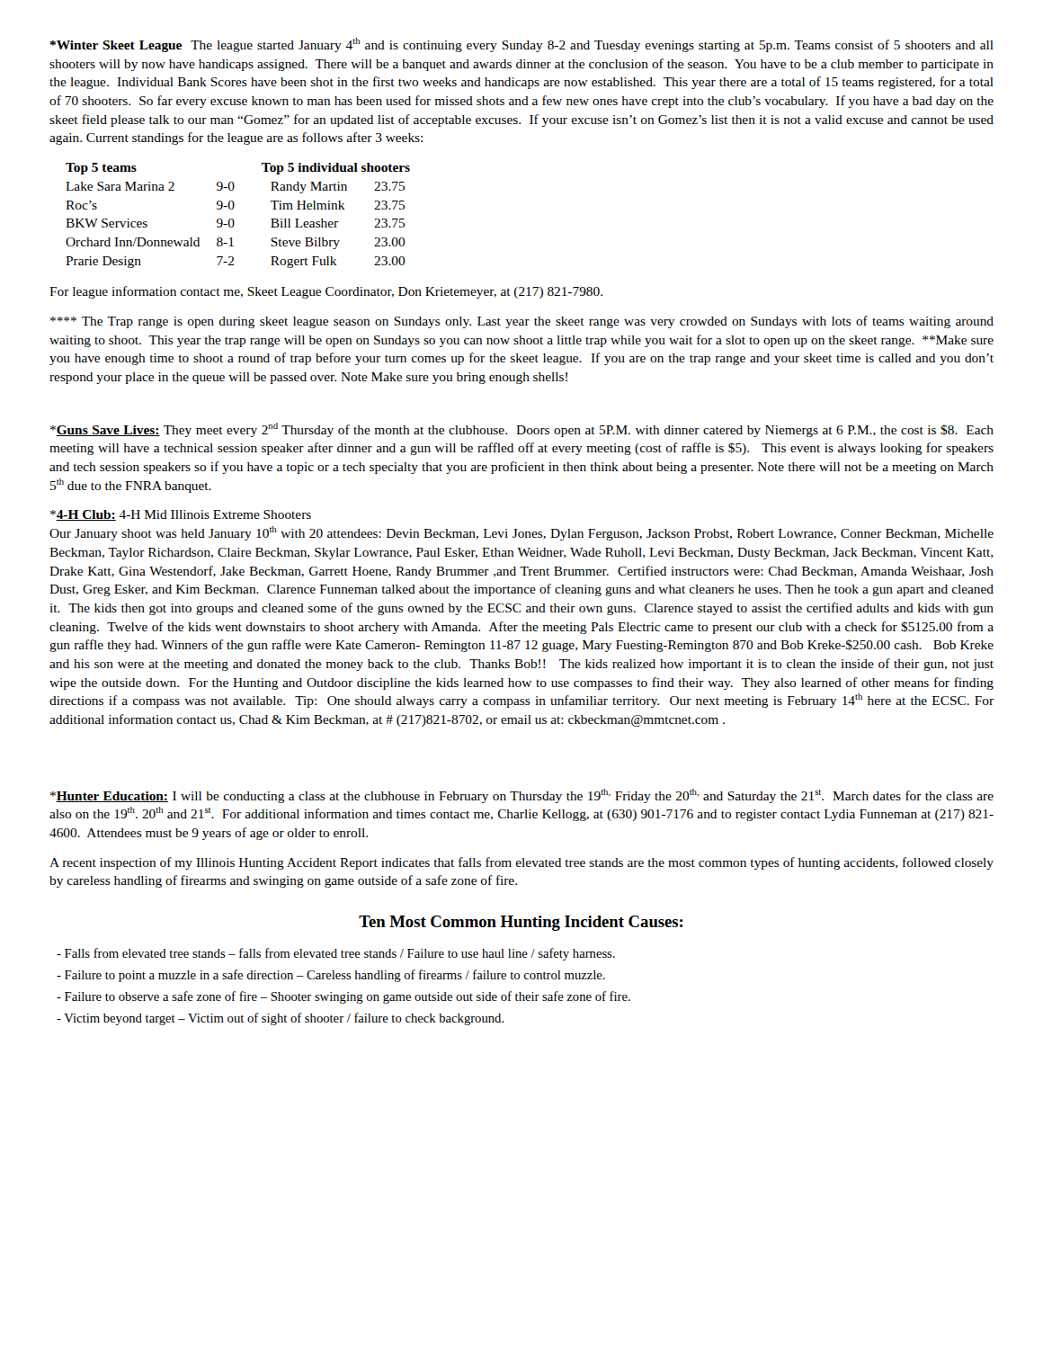*Winter Skeet League The league started January 4th and is continuing every Sunday 8-2 and Tuesday evenings starting at 5p.m. Teams consist of 5 shooters and all shooters will by now have handicaps assigned. There will be a banquet and awards dinner at the conclusion of the season. You have to be a club member to participate in the league. Individual Bank Scores have been shot in the first two weeks and handicaps are now established. This year there are a total of 15 teams registered, for a total of 70 shooters. So far every excuse known to man has been used for missed shots and a few new ones have crept into the club’s vocabulary. If you have a bad day on the skeet field please talk to our man “Gomez” for an updated list of acceptable excuses. If your excuse isn’t on Gomez’s list then it is not a valid excuse and cannot be used again. Current standings for the league are as follows after 3 weeks:
| Top 5 teams | | Top 5 individual shooters |
| --- | --- | --- |
| Lake Sara Marina 2 | 9-0 | Randy Martin | 23.75 |
| Roc’s | 9-0 | Tim Helmink | 23.75 |
| BKW Services | 9-0 | Bill Leasher | 23.75 |
| Orchard Inn/Donnewald | 8-1 | Steve Bilbry | 23.00 |
| Prarie Design | 7-2 | Rogert Fulk | 23.00 |
For league information contact me, Skeet League Coordinator, Don Krietemeyer, at (217) 821-7980.
**** The Trap range is open during skeet league season on Sundays only. Last year the skeet range was very crowded on Sundays with lots of teams waiting around waiting to shoot. This year the trap range will be open on Sundays so you can now shoot a little trap while you wait for a slot to open up on the skeet range. **Make sure you have enough time to shoot a round of trap before your turn comes up for the skeet league. If you are on the trap range and your skeet time is called and you don’t respond your place in the queue will be passed over. Note Make sure you bring enough shells!
*Guns Save Lives: They meet every 2nd Thursday of the month at the clubhouse. Doors open at 5P.M. with dinner catered by Niemergs at 6 P.M., the cost is $8. Each meeting will have a technical session speaker after dinner and a gun will be raffled off at every meeting (cost of raffle is $5). This event is always looking for speakers and tech session speakers so if you have a topic or a tech specialty that you are proficient in then think about being a presenter. Note there will not be a meeting on March 5th due to the FNRA banquet.
*4-H Club: 4-H Mid Illinois Extreme Shooters
Our January shoot was held January 10th with 20 attendees: Devin Beckman, Levi Jones, Dylan Ferguson, Jackson Probst, Robert Lowrance, Conner Beckman, Michelle Beckman, Taylor Richardson, Claire Beckman, Skylar Lowrance, Paul Esker, Ethan Weidner, Wade Ruholl, Levi Beckman, Dusty Beckman, Jack Beckman, Vincent Katt, Drake Katt, Gina Westendorf, Jake Beckman, Garrett Hoene, Randy Brummer ,and Trent Brummer. Certified instructors were: Chad Beckman, Amanda Weishaar, Josh Dust, Greg Esker, and Kim Beckman. Clarence Funneman talked about the importance of cleaning guns and what cleaners he uses. Then he took a gun apart and cleaned it. The kids then got into groups and cleaned some of the guns owned by the ECSC and their own guns. Clarence stayed to assist the certified adults and kids with gun cleaning. Twelve of the kids went downstairs to shoot archery with Amanda. After the meeting Pals Electric came to present our club with a check for $5125.00 from a gun raffle they had. Winners of the gun raffle were Kate Cameron- Remington 11-87 12 guage, Mary Fuesting-Remington 870 and Bob Kreke-$250.00 cash. Bob Kreke and his son were at the meeting and donated the money back to the club. Thanks Bob!! The kids realized how important it is to clean the inside of their gun, not just wipe the outside down. For the Hunting and Outdoor discipline the kids learned how to use compasses to find their way. They also learned of other means for finding directions if a compass was not available. Tip: One should always carry a compass in unfamiliar territory. Our next meeting is February 14th here at the ECSC. For additional information contact us, Chad & Kim Beckman, at # (217)821-8702, or email us at: ckbeckman@mmtcnet.com .
*Hunter Education: I will be conducting a class at the clubhouse in February on Thursday the 19th, Friday the 20th, and Saturday the 21st. March dates for the class are also on the 19th. 20th and 21st. For additional information and times contact me, Charlie Kellogg, at (630) 901-7176 and to register contact Lydia Funneman at (217) 821-4600. Attendees must be 9 years of age or older to enroll.
A recent inspection of my Illinois Hunting Accident Report indicates that falls from elevated tree stands are the most common types of hunting accidents, followed closely by careless handling of firearms and swinging on game outside of a safe zone of fire.
Ten Most Common Hunting Incident Causes:
Falls from elevated tree stands – falls from elevated tree stands / Failure to use haul line / safety harness.
Failure to point a muzzle in a safe direction – Careless handling of firearms / failure to control muzzle.
Failure to observe a safe zone of fire – Shooter swinging on game outside out side of their safe zone of fire.
Victim beyond target – Victim out of sight of shooter / failure to check background.